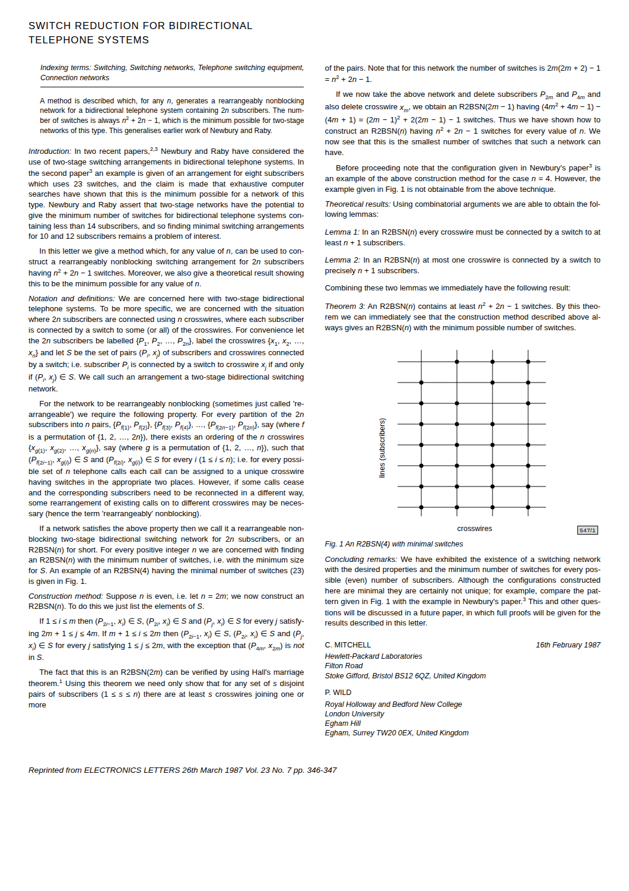Switch Reduction for Bidirectional
Telephone Systems
Indexing terms: Switching, Switching networks, Telephone switching equipment, Connection networks
A method is described which, for any n, generates a rearrangeably nonblocking network for a bidirectional telephone system containing 2n subscribers. The number of switches is always n2 + 2n − 1, which is the minimum possible for two-stage networks of this type. This generalises earlier work of Newbury and Raby.
Introduction: In two recent papers,2,3 Newbury and Raby have considered the use of two-stage switching arrangements in bidirectional telephone systems. In the second paper3 an example is given of an arrangement for eight subscribers which uses 23 switches, and the claim is made that exhaustive computer searches have shown that this is the minimum possible for a network of this type. Newbury and Raby assert that two-stage networks have the potential to give the minimum number of switches for bidirectional telephone systems containing less than 14 subscribers, and so finding minimal switching arrangements for 10 and 12 subscribers remains a problem of interest.
In this letter we give a method which, for any value of n, can be used to construct a rearrangeably nonblocking switching arrangement for 2n subscribers having n2 + 2n − 1 switches. Moreover, we also give a theoretical result showing this to be the minimum possible for any value of n.
Notation and definitions: We are concerned here with two-stage bidirectional telephone systems. To be more specific, we are concerned with the situation where 2n subscribers are connected using n crosswires, where each subscriber is connected by a switch to some (or all) of the crosswires. For convenience let the 2n subscribers be labelled {P1, P2, …, P2n}, label the crosswires {x1, x2, …, xn} and let S be the set of pairs (Pi, xj) of subscribers and crosswires connected by a switch; i.e. subscriber Pi is connected by a switch to crosswire xj if and only if (Pi, xj) ∈ S. We call such an arrangement a two-stage bidirectional switching network.
For the network to be rearrangeably nonblocking (sometimes just called 'rearrangeable') we require the following property. For every partition of the 2n subscribers into n pairs, {Pf(1), Pf(2)}, {Pf(3), Pf(4)}, …, {Pf(2n−1), Pf(2n)}, say (where f is a permutation of {1, 2, …, 2n}), there exists an ordering of the n crosswires {xg(1), xg(2), …, xg(n)}, say (where g is a permutation of {1, 2, …, n}), such that (Pf(2i−1), xg(i)) ∈ S and (Pf(2i), xg(i)) ∈ S for every i (1 ≤ i ≤ n); i.e. for every possible set of n telephone calls each call can be assigned to a unique crosswire having switches in the appropriate two places. However, if some calls cease and the corresponding subscribers need to be reconnected in a different way, some rearrangement of existing calls on to different crosswires may be necessary (hence the term 'rearrangeably' nonblocking).
If a network satisfies the above property then we call it a rearrangeable nonblocking two-stage bidirectional switching network for 2n subscribers, or an R2BSN(n) for short. For every positive integer n we are concerned with finding an R2BSN(n) with the minimum number of switches, i.e. with the minimum size for S. An example of an R2BSN(4) having the minimal number of switches (23) is given in Fig. 1.
Construction method: Suppose n is even, i.e. let n = 2m; we now construct an R2BSN(n). To do this we just list the elements of S.
If 1 ≤ i ≤ m then (P2i−1, xi) ∈ S, (P2i, xi) ∈ S and (Pj, xi) ∈ S for every j satisfying 2m + 1 ≤ j ≤ 4m. If m + 1 ≤ i ≤ 2m then (P2i−1, xi) ∈ S, (P2i, xi) ∈ S and (Pj, xi) ∈ S for every j satisfying 1 ≤ j ≤ 2m, with the exception that (P4m, x2m) is not in S.
The fact that this is an R2BSN(2m) can be verified by using Hall's marriage theorem.1 Using this theorem we need only show that for any set of s disjoint pairs of subscribers (1 ≤ s ≤ n) there are at least s crosswires joining one or more
of the pairs. Note that for this network the number of switches is 2m(2m + 2) − 1 = n2 + 2n − 1.
If we now take the above network and delete subscribers P2m and P4m and also delete crosswire xm, we obtain an R2BSN(2m − 1) having (4m2 + 4m − 1) − (4m + 1) = (2m − 1)2 + 2(2m − 1) − 1 switches. Thus we have shown how to construct an R2BSN(n) having n2 + 2n − 1 switches for every value of n. We now see that this is the smallest number of switches that such a network can have.
Before proceeding note that the configuration given in Newbury's paper3 is an example of the above construction method for the case n = 4. However, the example given in Fig. 1 is not obtainable from the above technique.
Theoretical results: Using combinatorial arguments we are able to obtain the following lemmas:
Lemma 1: In an R2BSN(n) every crosswire must be connected by a switch to at least n + 1 subscribers.
Lemma 2: In an R2BSN(n) at most one crosswire is connected by a switch to precisely n + 1 subscribers.
Combining these two lemmas we immediately have the following result:
Theorem 3: An R2BSN(n) contains at least n2 + 2n − 1 switches. By this theorem we can immediately see that the construction method described above always gives an R2BSN(n) with the minimum possible number of switches.
lines (subscribers) crosswires
547/1
Fig. 1 An R2BSN(4) with minimal switches
Concluding remarks: We have exhibited the existence of a switching network with the desired properties and the minimum number of switches for every possible (even) number of subscribers. Although the configurations constructed here are minimal they are certainly not unique; for example, compare the pattern given in Fig. 1 with the example in Newbury's paper.3 This and other questions will be discussed in a future paper, in which full proofs will be given for the results described in this letter.
16th February 1987
C. MITCHELL
Hewlett-Packard Laboratories
Filton Road
Stoke Gifford, Bristol BS12 6QZ, United Kingdom
P. WILD
Royal Holloway and Bedford New College
London University
Egham Hill
Egham, Surrey TW20 0EX, United Kingdom
Reprinted from ELECTRONICS LETTERS 26th March 1987 Vol. 23 No. 7 pp. 346-347